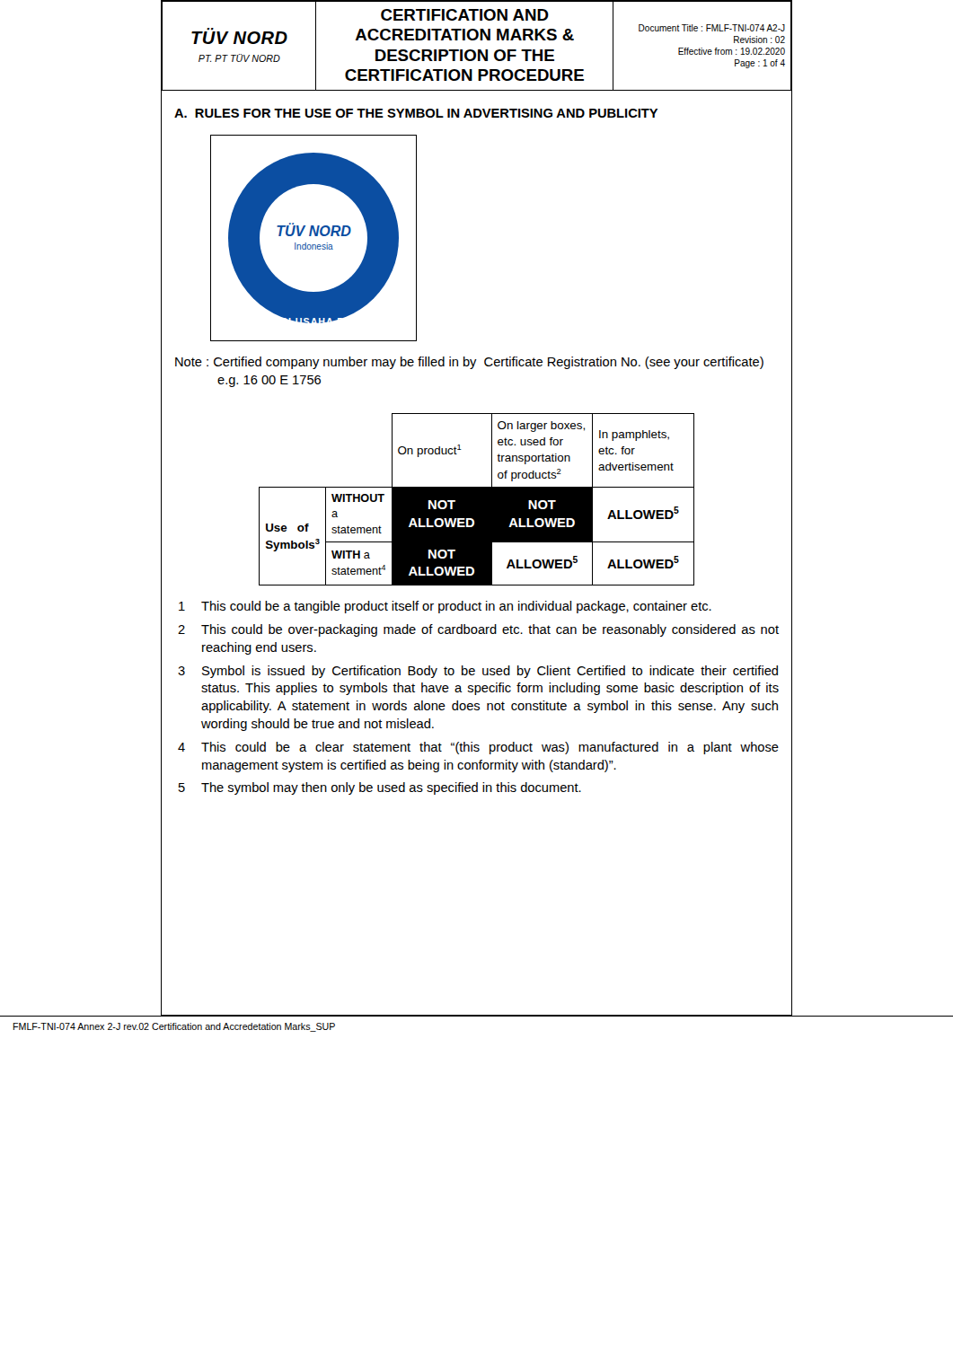| TÜV NORD PT. PT TÜV NORD | CERTIFICATION AND ACCREDITATION MARKS & DESCRIPTION OF THE CERTIFICATION PROCEDURE | Document Title : FMLF-TNI-074 A2-J Revision : 02 Effective from : 19.02.2020 Page : 1 of 4 |
A. RULES FOR THE USE OF THE SYMBOL IN ADVERTISING AND PUBLICITY
TÜV NORD
Indonesia
SERTIFIKASI USAHA PARIWISATA
Note : Certified company number may be filled in by Certificate Registration No. (see your certificate) e.g. 16 00 E 1756
| | | On product 1 | On larger boxes, etc. used for transportation of products 2 | In pamphlets, etc. for advertisement |
| --- | --- | --- | --- | --- |
| Use of Symbols 3 | WITHOUT a statement | NOT ALLOWED | NOT ALLOWED | ALLOWED 5 |
| WITH a statement 4 | NOT ALLOWED | ALLOWED 5 | ALLOWED 5 |
This could be a tangible product itself or product in an individual package, container etc.
This could be over-packaging made of cardboard etc. that can be reasonably considered as not reaching end users.
Symbol is issued by Certification Body to be used by Client Certified to indicate their certified status. This applies to symbols that have a specific form including some basic description of its applicability. A statement in words alone does not constitute a symbol in this sense. Any such wording should be true and not mislead.
This could be a clear statement that “(this product was) manufactured in a plant whose management system is certified as being in conformity with (standard)”.
The symbol may then only be used as specified in this document.
FMLF-TNI-074 Annex 2-J rev.02 Certification and Accredetation Marks_SUP